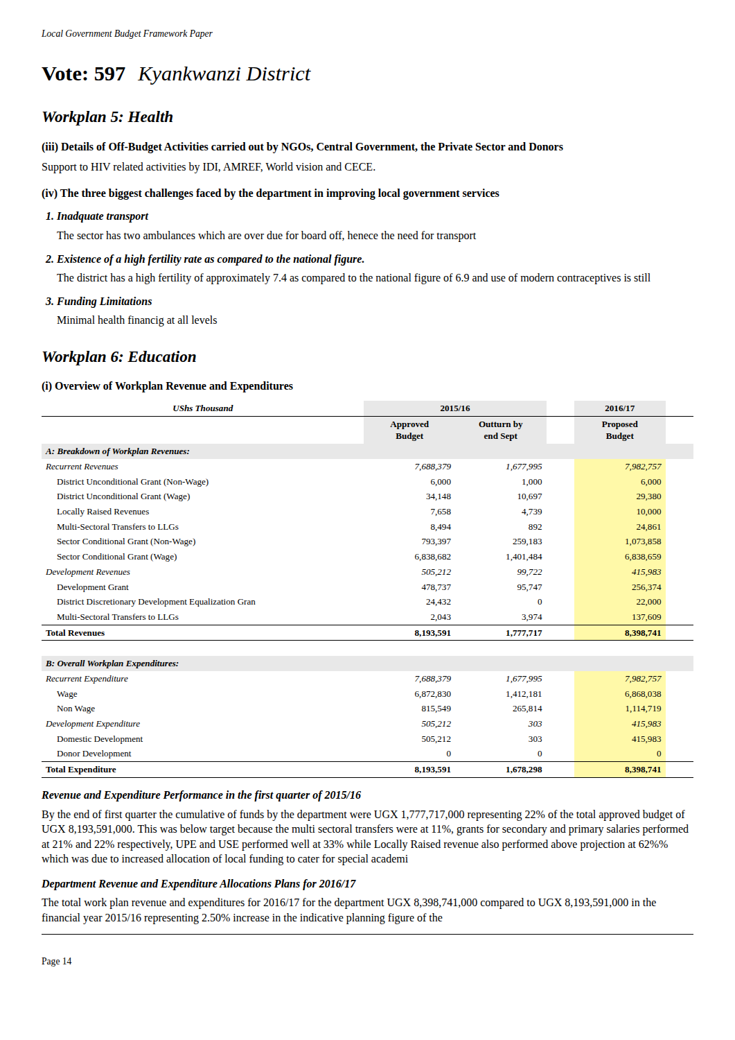Local Government Budget Framework Paper
Vote: 597 Kyankwanzi District
Workplan 5: Health
(iii) Details of Off-Budget Activities carried out by NGOs, Central Government, the Private Sector and Donors
Support to HIV related activities by IDI, AMREF, World vision and CECE.
(iv) The three biggest challenges faced by the department in improving local government services
Inadquate transport
The sector has two ambulances which are over due for board off, henece the need for transport
Existence of a high fertility rate as compared to the national figure.
The district has a high fertility of approximately 7.4 as compared to the national figure of 6.9 and use of modern contraceptives is still
Funding Limitations
Minimal health financig at all levels
Workplan 6: Education
(i) Overview of Workplan Revenue and Expenditures
| UShs Thousand | 2015/16 | | 2016/17 | |
| --- | --- | --- | --- | --- |
| | Approved Budget | Outturn by end Sept | | Proposed Budget | |
| A: Breakdown of Workplan Revenues: | | | | | |
| Recurrent Revenues | 7,688,379 | 1,677,995 | | 7,982,757 | |
| District Unconditional Grant (Non-Wage) | 6,000 | 1,000 | | 6,000 | |
| District Unconditional Grant (Wage) | 34,148 | 10,697 | | 29,380 | |
| Locally Raised Revenues | 7,658 | 4,739 | | 10,000 | |
| Multi-Sectoral Transfers to LLGs | 8,494 | 892 | | 24,861 | |
| Sector Conditional Grant (Non-Wage) | 793,397 | 259,183 | | 1,073,858 | |
| Sector Conditional Grant (Wage) | 6,838,682 | 1,401,484 | | 6,838,659 | |
| Development Revenues | 505,212 | 99,722 | | 415,983 | |
| Development Grant | 478,737 | 95,747 | | 256,374 | |
| District Discretionary Development Equalization Gran | 24,432 | 0 | | 22,000 | |
| Multi-Sectoral Transfers to LLGs | 2,043 | 3,974 | | 137,609 | |
| Total Revenues | 8,193,591 | 1,777,717 | | 8,398,741 | |
| B: Overall Workplan Expenditures: | | | | | |
| Recurrent Expenditure | 7,688,379 | 1,677,995 | | 7,982,757 | |
| Wage | 6,872,830 | 1,412,181 | | 6,868,038 | |
| Non Wage | 815,549 | 265,814 | | 1,114,719 | |
| Development Expenditure | 505,212 | 303 | | 415,983 | |
| Domestic Development | 505,212 | 303 | | 415,983 | |
| Donor Development | 0 | 0 | | 0 | |
| Total Expenditure | 8,193,591 | 1,678,298 | | 8,398,741 | |
Revenue and Expenditure Performance in the first quarter of 2015/16
By the end of first quarter the cumulative of funds by the department were UGX 1,777,717,000 representing 22% of the total approved budget of UGX 8,193,591,000. This was below target because the multi sectoral transfers were at 11%, grants for secondary and primary salaries performed at 21% and 22% respectively, UPE and USE performed well at 33% while Locally Raised revenue also performed above projection at 62%% which was due to increased allocation of local funding to cater for special academi
Department Revenue and Expenditure Allocations Plans for 2016/17
The total work plan revenue and expenditures for 2016/17 for the department UGX 8,398,741,000 compared to UGX 8,193,591,000 in the financial year 2015/16 representing 2.50% increase in the indicative planning figure of the
Page 14